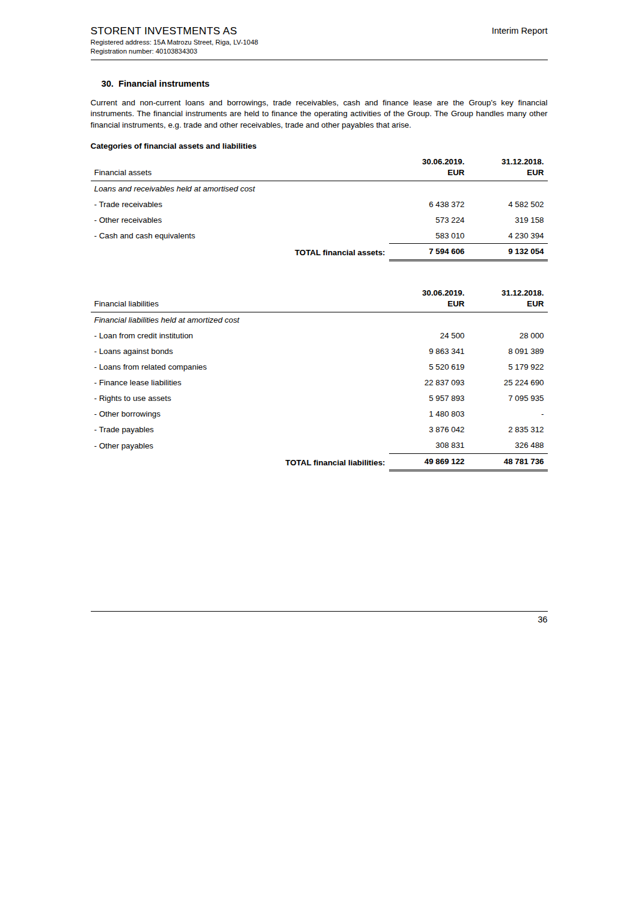STORENT INVESTMENTS AS
Registered address: 15A Matrozu Street, Riga, LV-1048
Registration number: 40103834303
Interim Report
30. Financial instruments
Current and non-current loans and borrowings, trade receivables, cash and finance lease are the Group's key financial instruments. The financial instruments are held to finance the operating activities of the Group. The Group handles many other financial instruments, e.g. trade and other receivables, trade and other payables that arise.
Categories of financial assets and liabilities
| Financial assets | 30.06.2019. EUR | 31.12.2018. EUR |
| --- | --- | --- |
| Loans and receivables held at amortised cost | | |
| - Trade receivables | 6 438 372 | 4 582 502 |
| - Other receivables | 573 224 | 319 158 |
| - Cash and cash equivalents | 583 010 | 4 230 394 |
| TOTAL financial assets: | 7 594 606 | 9 132 054 |
| Financial liabilities | 30.06.2019. EUR | 31.12.2018. EUR |
| --- | --- | --- |
| Financial liabilities held at amortized cost | | |
| - Loan from credit institution | 24 500 | 28 000 |
| - Loans against bonds | 9 863 341 | 8 091 389 |
| - Loans from related companies | 5 520 619 | 5 179 922 |
| - Finance lease liabilities | 22 837 093 | 25 224 690 |
| - Rights to use assets | 5 957 893 | 7 095 935 |
| - Other borrowings | 1 480 803 | - |
| - Trade payables | 3 876 042 | 2 835 312 |
| - Other payables | 308 831 | 326 488 |
| TOTAL financial liabilities: | 49 869 122 | 48 781 736 |
36